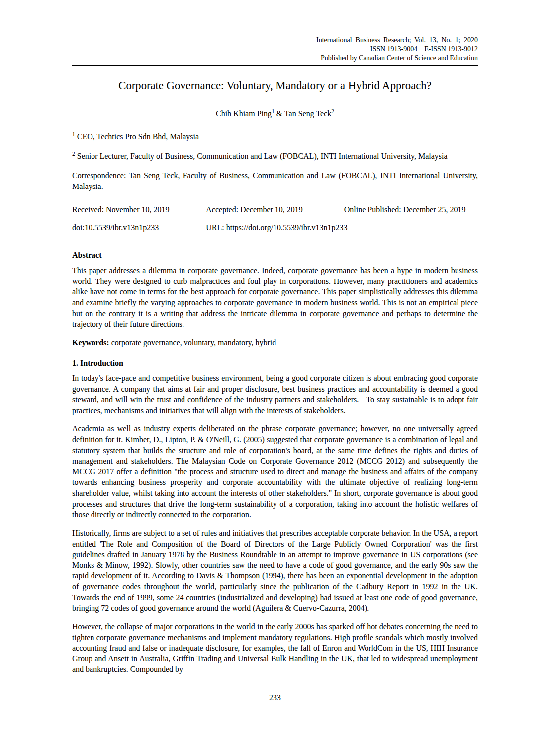International Business Research; Vol. 13, No. 1; 2020
ISSN 1913-9004 E-ISSN 1913-9012
Published by Canadian Center of Science and Education
Corporate Governance: Voluntary, Mandatory or a Hybrid Approach?
Chih Khiam Ping1 & Tan Seng Teck2
1 CEO, Techtics Pro Sdn Bhd, Malaysia
2 Senior Lecturer, Faculty of Business, Communication and Law (FOBCAL), INTI International University, Malaysia
Correspondence: Tan Seng Teck, Faculty of Business, Communication and Law (FOBCAL), INTI International University, Malaysia.
| Received: November 10, 2019 | Accepted: December 10, 2019 | Online Published: December 25, 2019 |
| doi:10.5539/ibr.v13n1p233 | URL: https://doi.org/10.5539/ibr.v13n1p233 |
Abstract
This paper addresses a dilemma in corporate governance. Indeed, corporate governance has been a hype in modern business world. They were designed to curb malpractices and foul play in corporations. However, many practitioners and academics alike have not come in terms for the best approach for corporate governance. This paper simplistically addresses this dilemma and examine briefly the varying approaches to corporate governance in modern business world. This is not an empirical piece but on the contrary it is a writing that address the intricate dilemma in corporate governance and perhaps to determine the trajectory of their future directions.
Keywords: corporate governance, voluntary, mandatory, hybrid
1. Introduction
In today's face-pace and competitive business environment, being a good corporate citizen is about embracing good corporate governance. A company that aims at fair and proper disclosure, best business practices and accountability is deemed a good steward, and will win the trust and confidence of the industry partners and stakeholders. To stay sustainable is to adopt fair practices, mechanisms and initiatives that will align with the interests of stakeholders.
Academia as well as industry experts deliberated on the phrase corporate governance; however, no one universally agreed definition for it. Kimber, D., Lipton, P. & O'Neill, G. (2005) suggested that corporate governance is a combination of legal and statutory system that builds the structure and role of corporation's board, at the same time defines the rights and duties of management and stakeholders. The Malaysian Code on Corporate Governance 2012 (MCCG 2012) and subsequently the MCCG 2017 offer a definition "the process and structure used to direct and manage the business and affairs of the company towards enhancing business prosperity and corporate accountability with the ultimate objective of realizing long-term shareholder value, whilst taking into account the interests of other stakeholders." In short, corporate governance is about good processes and structures that drive the long-term sustainability of a corporation, taking into account the holistic welfares of those directly or indirectly connected to the corporation.
Historically, firms are subject to a set of rules and initiatives that prescribes acceptable corporate behavior. In the USA, a report entitled 'The Role and Composition of the Board of Directors of the Large Publicly Owned Corporation' was the first guidelines drafted in January 1978 by the Business Roundtable in an attempt to improve governance in US corporations (see Monks & Minow, 1992). Slowly, other countries saw the need to have a code of good governance, and the early 90s saw the rapid development of it. According to Davis & Thompson (1994), there has been an exponential development in the adoption of governance codes throughout the world, particularly since the publication of the Cadbury Report in 1992 in the UK. Towards the end of 1999, some 24 countries (industrialized and developing) had issued at least one code of good governance, bringing 72 codes of good governance around the world (Aguilera & Cuervo-Cazurra, 2004).
However, the collapse of major corporations in the world in the early 2000s has sparked off hot debates concerning the need to tighten corporate governance mechanisms and implement mandatory regulations. High profile scandals which mostly involved accounting fraud and false or inadequate disclosure, for examples, the fall of Enron and WorldCom in the US, HIH Insurance Group and Ansett in Australia, Griffin Trading and Universal Bulk Handling in the UK, that led to widespread unemployment and bankruptcies. Compounded by
233